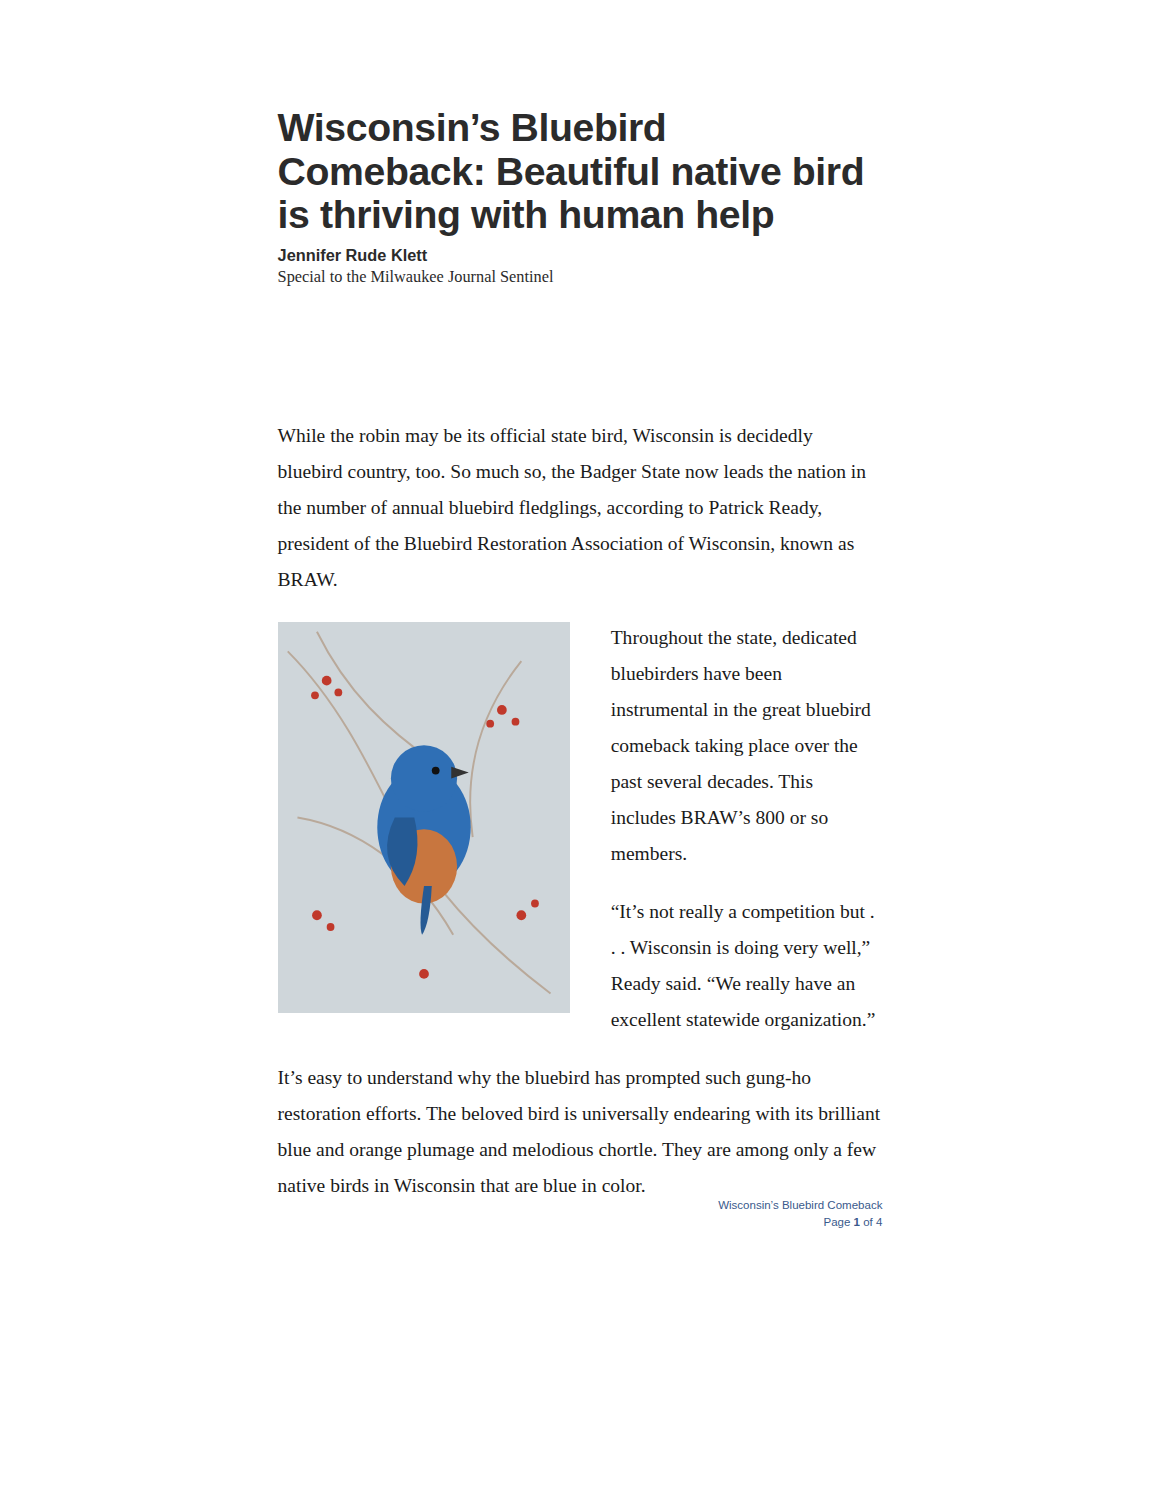Wisconsin’s Bluebird Comeback: Beautiful native bird is thriving with human help
Jennifer Rude Klett
Special to the Milwaukee Journal Sentinel
While the robin may be its official state bird, Wisconsin is decidedly bluebird country, too. So much so, the Badger State now leads the nation in the number of annual bluebird fledglings, according to Patrick Ready, president of the Bluebird Restoration Association of Wisconsin, known as BRAW.
Throughout the state, dedicated bluebirders have been instrumental in the great bluebird comeback taking place over the past several decades. This includes BRAW’s 800 or so members.
“It’s not really a competition but . . . Wisconsin is doing very well,” Ready said. “We really have an excellent statewide organization.”
It’s easy to understand why the bluebird has prompted such gung-ho restoration efforts. The beloved bird is universally endearing with its brilliant blue and orange plumage and melodious chortle. They are among only a few native birds in Wisconsin that are blue in color.
Wisconsin’s Bluebird Comeback
Page 1 of 4